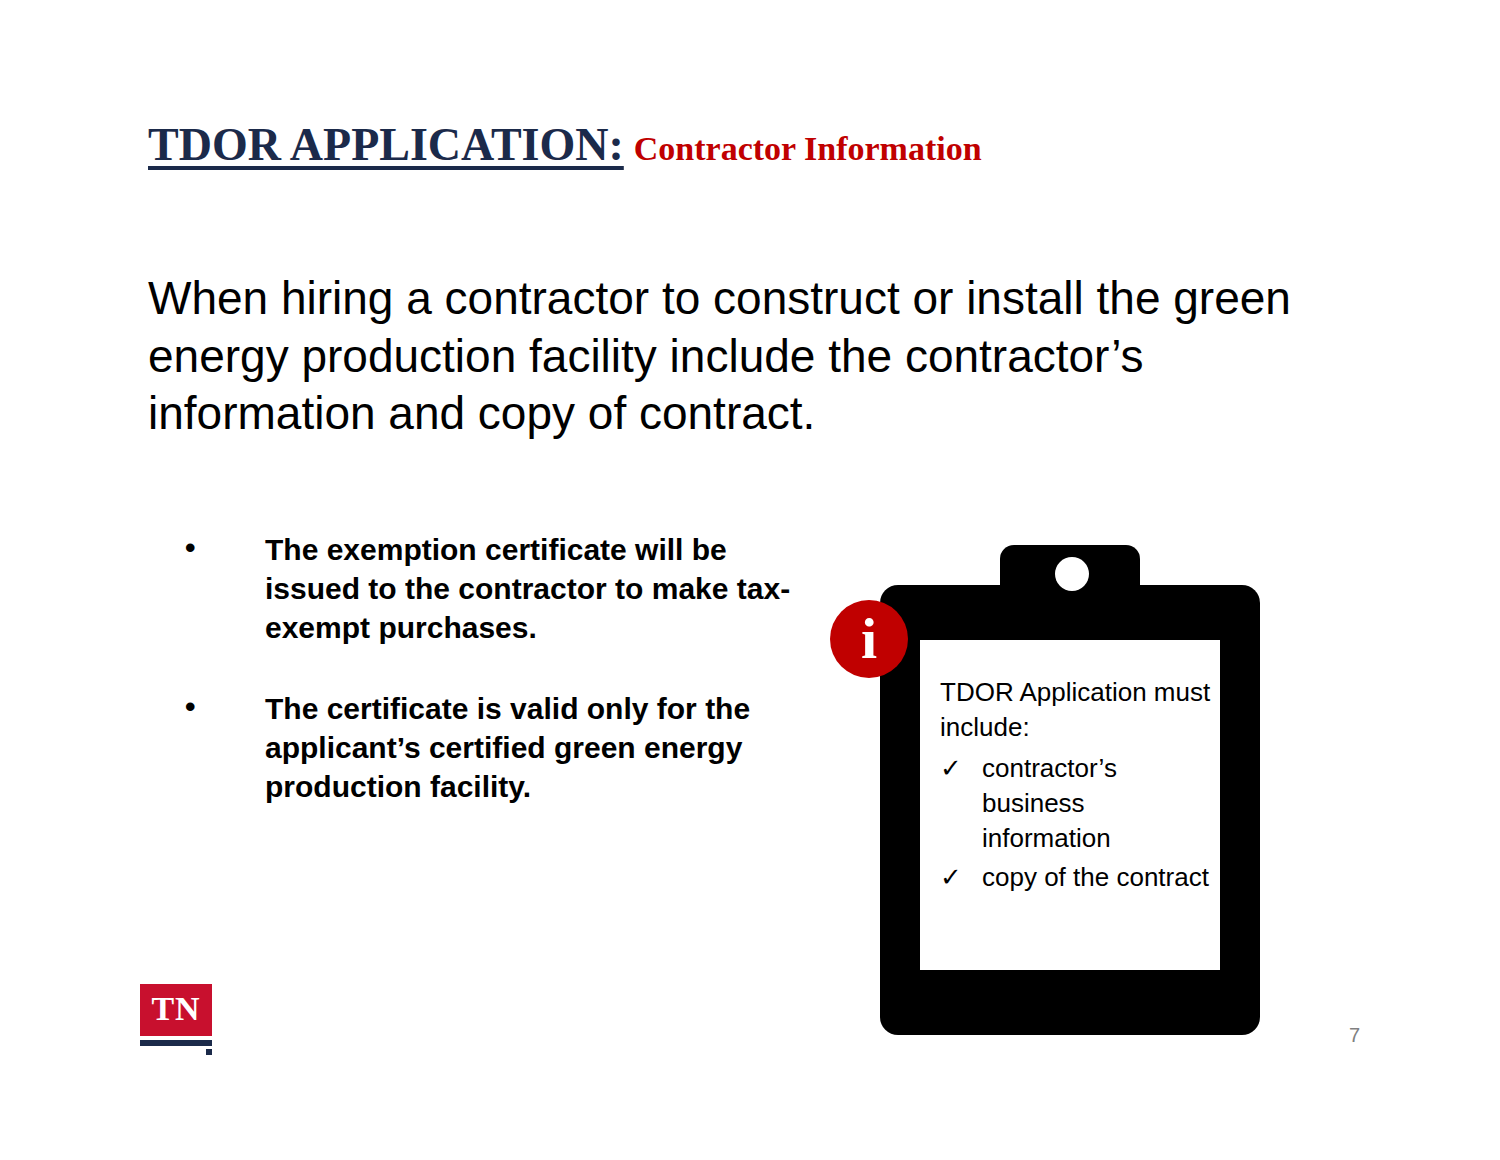TDOR APPLICATION: Contractor Information
When hiring a contractor to construct or install the green energy production facility include the contractor’s information and copy of contract.
The exemption certificate will be issued to the contractor to make tax-exempt purchases.
The certificate is valid only for the applicant’s certified green energy production facility.
TDOR Application must include:
contractor’s business information
copy of the contract
i
TN
7